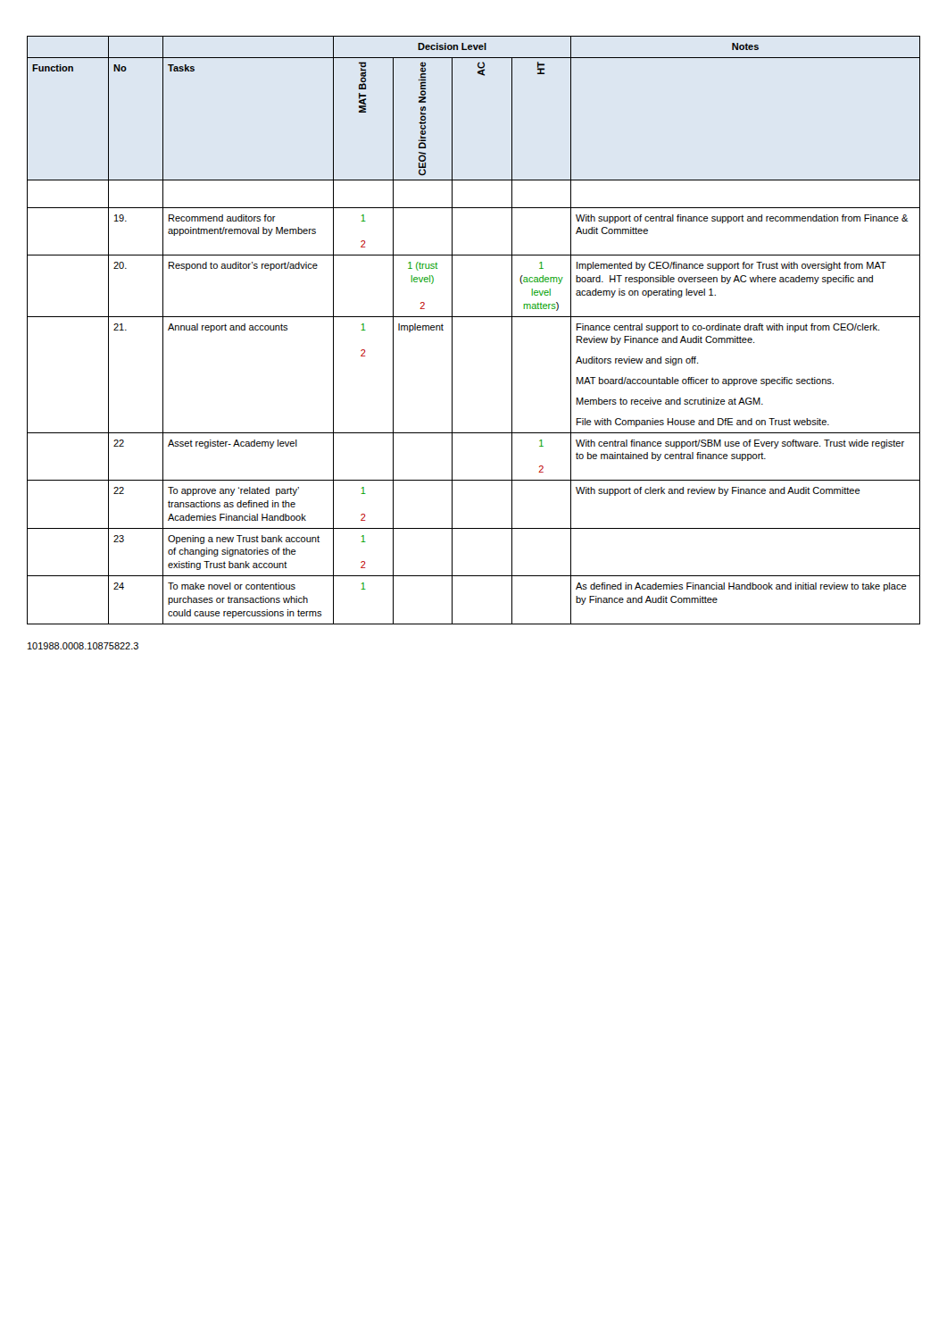| | | | Decision Level | Notes |
| --- | --- | --- | --- | --- |
| Function | No | Tasks | MAT Board | CEO/ Directors Nominee | AC | HT | |
| | 19. | Recommend auditors for appointment/removal by Members | 1 2 | | | | With support of central finance support and recommendation from Finance & Audit Committee |
| | 20. | Respond to auditor’s report/advice | | 1 (trust level) 2 | | 1 ( academy level matters ) | Implemented by CEO/finance support for Trust with oversight from MAT board. HT responsible overseen by AC where academy specific and academy is on operating level 1. |
| | 21. | Annual report and accounts | 1 2 | Implement | | | Finance central support to co-ordinate draft with input from CEO/clerk. Review by Finance and Audit Committee. Auditors review and sign off. MAT board/accountable officer to approve specific sections. Members to receive and scrutinize at AGM. File with Companies House and DfE and on Trust website. |
| | 22 | Asset register- Academy level | | | | 1 2 | With central finance support/SBM use of Every software. Trust wide register to be maintained by central finance support. |
| | 22 | To approve any ‘related party’ transactions as defined in the Academies Financial Handbook | 1 2 | | | | With support of clerk and review by Finance and Audit Committee |
| | 23 | Opening a new Trust bank account of changing signatories of the existing Trust bank account | 1 2 | | | | |
| | 24 | To make novel or contentious purchases or transactions which could cause repercussions in terms | 1 | | | | As defined in Academies Financial Handbook and initial review to take place by Finance and Audit Committee |
101988.0008.10875822.3